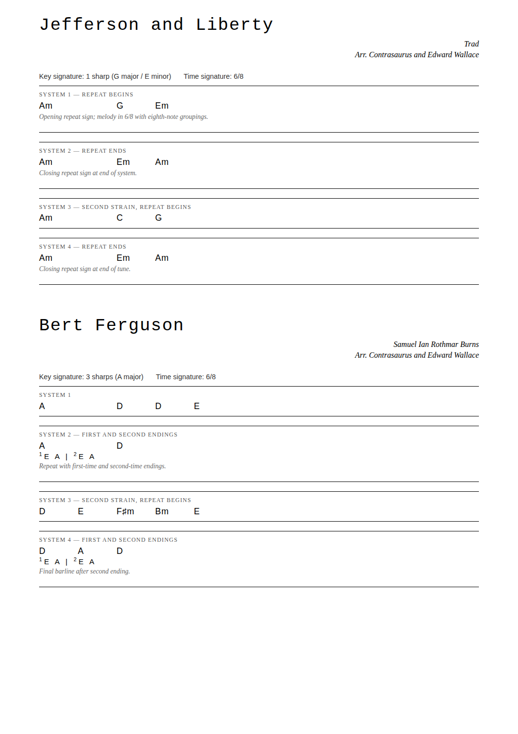Jefferson and Liberty
Trad Arr. Contrasaurus and Edward Wallace
Key signature: 1 sharp (G major / E minor) Time signature: 6/8
System 1 — repeat begins
Am GEm
Opening repeat sign; melody in 6/8 with eighth-note groupings.
System 2 — repeat ends
Am Em Am
Closing repeat sign at end of system.
System 3 — second strain, repeat begins
Am CG
System 4 — repeat ends
Am Em Am
Closing repeat sign at end of tune.
Bert Ferguson
Samuel Ian Rothmar Burns Arr. Contrasaurus and Edward Wallace
Key signature: 3 sharps (A major) Time signature: 6/8
System 1
A DDE
System 2 — first and second endings
A D
1 E A | 2 E A
Repeat with first-time and second-time endings.
System 3 — second strain, repeat begins
DEF♯m Bm E
System 4 — first and second endings
DAD
1 E A | 2 E A
Final barline after second ending.